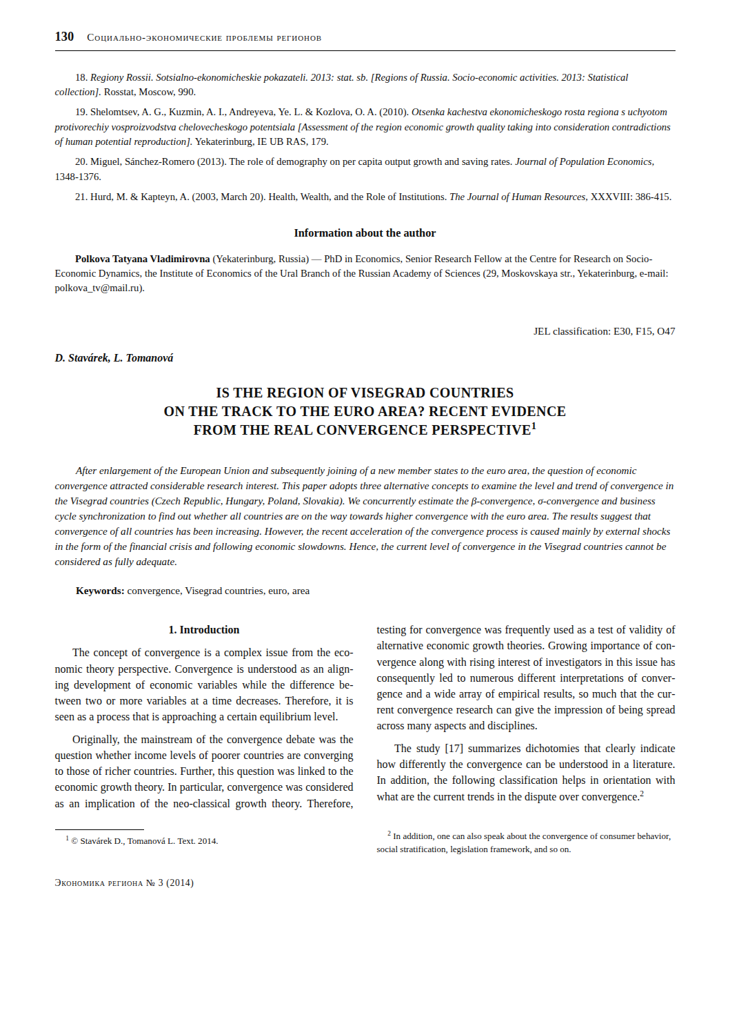130 Социально-экономические проблемы регионов
18. Regiony Rossii. Sotsialno-ekonomicheskie pokazateli. 2013: stat. sb. [Regions of Russia. Socio-economic activities. 2013: Statistical collection]. Rosstat, Moscow, 990.
19. Shelomtsev, A. G., Kuzmin, A. I., Andreyeva, Ye. L. & Kozlova, O. A. (2010). Otsenka kachestva ekonomicheskogo rosta regiona s uchyotom protivorechiy vosproizvodstva chelovecheskogo potentsiala [Assessment of the region economic growth quality taking into consideration contradictions of human potential reproduction]. Yekaterinburg, IE UB RAS, 179.
20. Miguel, Sánchez-Romero (2013). The role of demography on per capita output growth and saving rates. Journal of Population Economics, 1348-1376.
21. Hurd, M. & Kapteyn, A. (2003, March 20). Health, Wealth, and the Role of Institutions. The Journal of Human Resources, XXXVIII: 386-415.
Information about the author
Polkova Tatyana Vladimirovna (Yekaterinburg, Russia) — PhD in Economics, Senior Research Fellow at the Centre for Research on Socio-Economic Dynamics, the Institute of Economics of the Ural Branch of the Russian Academy of Sciences (29, Moskovskaya str., Yekaterinburg, e-mail: polkova_tv@mail.ru).
JEL classification: E30, F15, O47
D. Stavárek, L. Tomanová
Is the Region of Visegrad Countries
on the Track to the Euro Area? Recent Evidence
from the Real Convergence Perspective1
After enlargement of the European Union and subsequently joining of a new member states to the euro area, the question of economic convergence attracted considerable research interest. This paper adopts three alternative concepts to examine the level and trend of convergence in the Visegrad countries (Czech Republic, Hungary, Poland, Slovakia). We concurrently estimate the β-convergence, σ-convergence and business cycle synchronization to find out whether all countries are on the way towards higher convergence with the euro area. The results suggest that convergence of all countries has been increasing. However, the recent acceleration of the convergence process is caused mainly by external shocks in the form of the financial crisis and following economic slowdowns. Hence, the current level of convergence in the Visegrad countries cannot be considered as fully adequate.
Keywords: convergence, Visegrad countries, euro, area
1. Introduction
The concept of convergence is a complex issue from the economic theory perspective. Convergence is understood as an aligning development of economic variables while the difference between two or more variables at a time decreases. Therefore, it is seen as a process that is approaching a certain equilibrium level.
Originally, the mainstream of the convergence debate was the question whether income levels of poorer countries are converging to those of richer countries. Further, this question was linked to the economic growth theory. In particular, convergence was considered as an implication of the neo-classical growth theory. Therefore, testing for convergence was frequently used as a test of validity of alternative economic growth theories. Growing importance of convergence along with rising interest of investigators in this issue has consequently led to numerous different interpretations of convergence and a wide array of empirical results, so much that the current convergence research can give the impression of being spread across many aspects and disciplines.
The study [17] summarizes dichotomies that clearly indicate how differently the convergence can be understood in a literature. In addition, the following classification helps in orientation with what are the current trends in the dispute over convergence.2
1 © Stavárek D., Tomanová L. Text. 2014.
2 In addition, one can also speak about the convergence of consumer behavior, social stratification, legislation framework, and so on.
Экономика региона № 3 (2014)